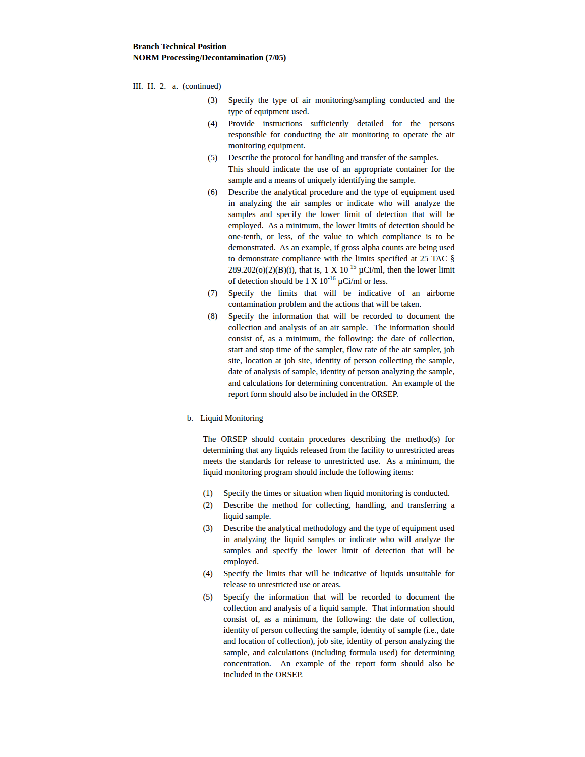Branch Technical Position
NORM Processing/Decontamination (7/05)
III. H. 2. a. (continued)
(3)
Specify the type of air monitoring/sampling conducted and the type of equipment used.
(4)
Provide instructions sufficiently detailed for the persons responsible for conducting the air monitoring to operate the air monitoring equipment.
(5)
Describe the protocol for handling and transfer of the samples.
This should indicate the use of an appropriate container for the sample and a means of uniquely identifying the sample.
(6)
Describe the analytical procedure and the type of equipment used in analyzing the air samples or indicate who will analyze the samples and specify the lower limit of detection that will be employed. As a minimum, the lower limits of detection should be one-tenth, or less, of the value to which compliance is to be demonstrated. As an example, if gross alpha counts are being used to demonstrate compliance with the limits specified at 25 TAC § 289.202(o)(2)(B)(i), that is, 1 X 10-15 µ Ci/ml, then the lower limit of detection should be 1 X 10-16 µ Ci/ml or less.
(7)
Specify the limits that will be indicative of an airborne contamination problem and the actions that will be taken.
(8)
Specify the information that will be recorded to document the collection and analysis of an air sample. The information should consist of, as a minimum, the following: the date of collection, start and stop time of the sampler, flow rate of the air sampler, job site, location at job site, identity of person collecting the sample, date of analysis of sample, identity of person analyzing the sample, and calculations for determining concentration. An example of the report form should also be included in the ORSEP.
b.
Liquid Monitoring
The ORSEP should contain procedures describing the method(s) for determining that any liquids released from the facility to unrestricted areas meets the standards for release to unrestricted use. As a minimum, the liquid monitoring program should include the following items:
(1)
Specify the times or situation when liquid monitoring is conducted.
(2)
Describe the method for collecting, handling, and transferring a liquid sample.
(3)
Describe the analytical methodology and the type of equipment used in analyzing the liquid samples or indicate who will analyze the samples and specify the lower limit of detection that will be employed.
(4)
Specify the limits that will be indicative of liquids unsuitable for release to unrestricted use or areas.
(5)
Specify the information that will be recorded to document the collection and analysis of a liquid sample. That information should consist of, as a minimum, the following: the date of collection, identity of person collecting the sample, identity of sample (i.e., date and location of collection), job site, identity of person analyzing the sample, and calculations (including formula used) for determining concentration. An example of the report form should also be included in the ORSEP.